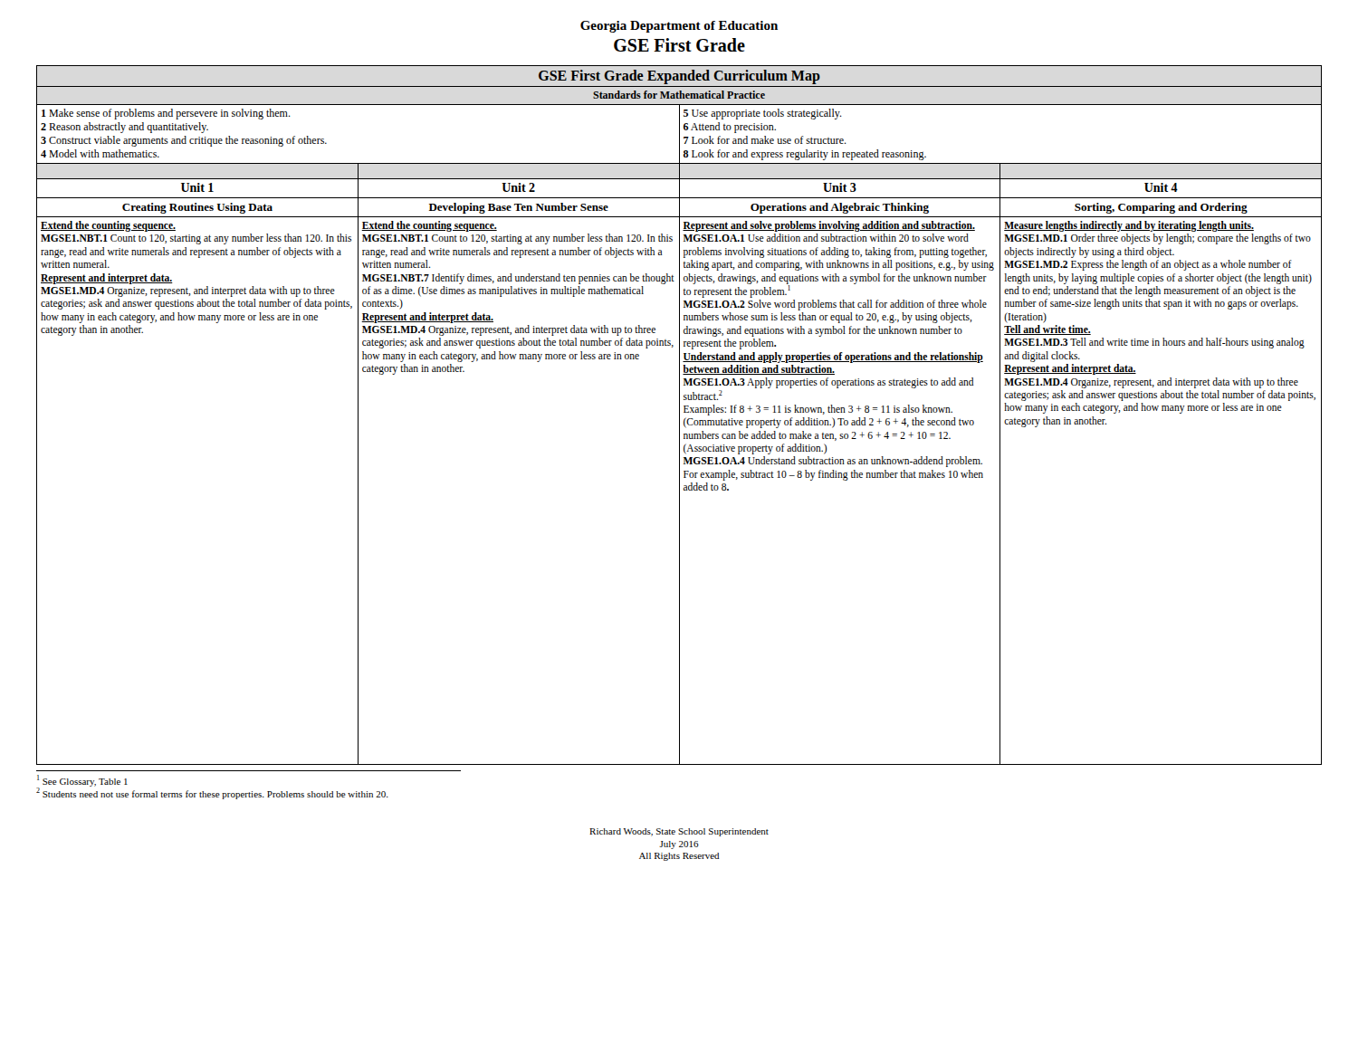Georgia Department of Education
GSE First Grade
| GSE First Grade Expanded Curriculum Map |
| Standards for Mathematical Practice |
| 1 Make sense of problems and persevere in solving them. 2 Reason abstractly and quantitatively. 3 Construct viable arguments and critique the reasoning of others. 4 Model with mathematics. | 5 Use appropriate tools strategically. 6 Attend to precision. 7 Look for and make use of structure. 8 Look for and express regularity in repeated reasoning. |
| Unit 1 | Unit 2 | Unit 3 | Unit 4 |
| Creating Routines Using Data | Developing Base Ten Number Sense | Operations and Algebraic Thinking | Sorting, Comparing and Ordering |
| Extend the counting sequence. MGSE1.NBT.1 Count to 120, starting at any number less than 120. In this range, read and write numerals and represent a number of objects with a written numeral. Represent and interpret data. MGSE1.MD.4 Organize, represent, and interpret data with up to three categories; ask and answer questions about the total number of data points, how many in each category, and how many more or less are in one category than in another. | Extend the counting sequence. MGSE1.NBT.1 Count to 120, starting at any number less than 120. In this range, read and write numerals and represent a number of objects with a written numeral. MGSE1.NBT.7 Identify dimes, and understand ten pennies can be thought of as a dime. (Use dimes as manipulatives in multiple mathematical contexts.) Represent and interpret data. MGSE1.MD.4 Organize, represent, and interpret data with up to three categories; ask and answer questions about the total number of data points, how many in each category, and how many more or less are in one category than in another. | Represent and solve problems involving addition and subtraction. MGSE1.OA.1 Use addition and subtraction within 20 to solve word problems involving situations of adding to, taking from, putting together, taking apart, and comparing, with unknowns in all positions, e.g., by using objects, drawings, and equations with a symbol for the unknown number to represent the problem. 1 MGSE1.OA.2 Solve word problems that call for addition of three whole numbers whose sum is less than or equal to 20, e.g., by using objects, drawings, and equations with a symbol for the unknown number to represent the problem . Understand and apply properties of operations and the relationship between addition and subtraction. MGSE1.OA.3 Apply properties of operations as strategies to add and subtract. 2 Examples: If 8 + 3 = 11 is known, then 3 + 8 = 11 is also known. (Commutative property of addition.) To add 2 + 6 + 4, the second two numbers can be added to make a ten, so 2 + 6 + 4 = 2 + 10 = 12. (Associative property of addition.) MGSE1.OA.4 Understand subtraction as an unknown-addend problem. For example, subtract 10 – 8 by finding the number that makes 10 when added to 8 . | Measure lengths indirectly and by iterating length units. MGSE1.MD.1 Order three objects by length; compare the lengths of two objects indirectly by using a third object. MGSE1.MD.2 Express the length of an object as a whole number of length units, by laying multiple copies of a shorter object (the length unit) end to end; understand that the length measurement of an object is the number of same-size length units that span it with no gaps or overlaps. (Iteration) Tell and write time. MGSE1.MD.3 Tell and write time in hours and half-hours using analog and digital clocks. Represent and interpret data. MGSE1.MD.4 Organize, represent, and interpret data with up to three categories; ask and answer questions about the total number of data points, how many in each category, and how many more or less are in one category than in another. |
1 See Glossary, Table 1
2 Students need not use formal terms for these properties. Problems should be within 20.
Richard Woods, State School Superintendent
July 2016
All Rights Reserved